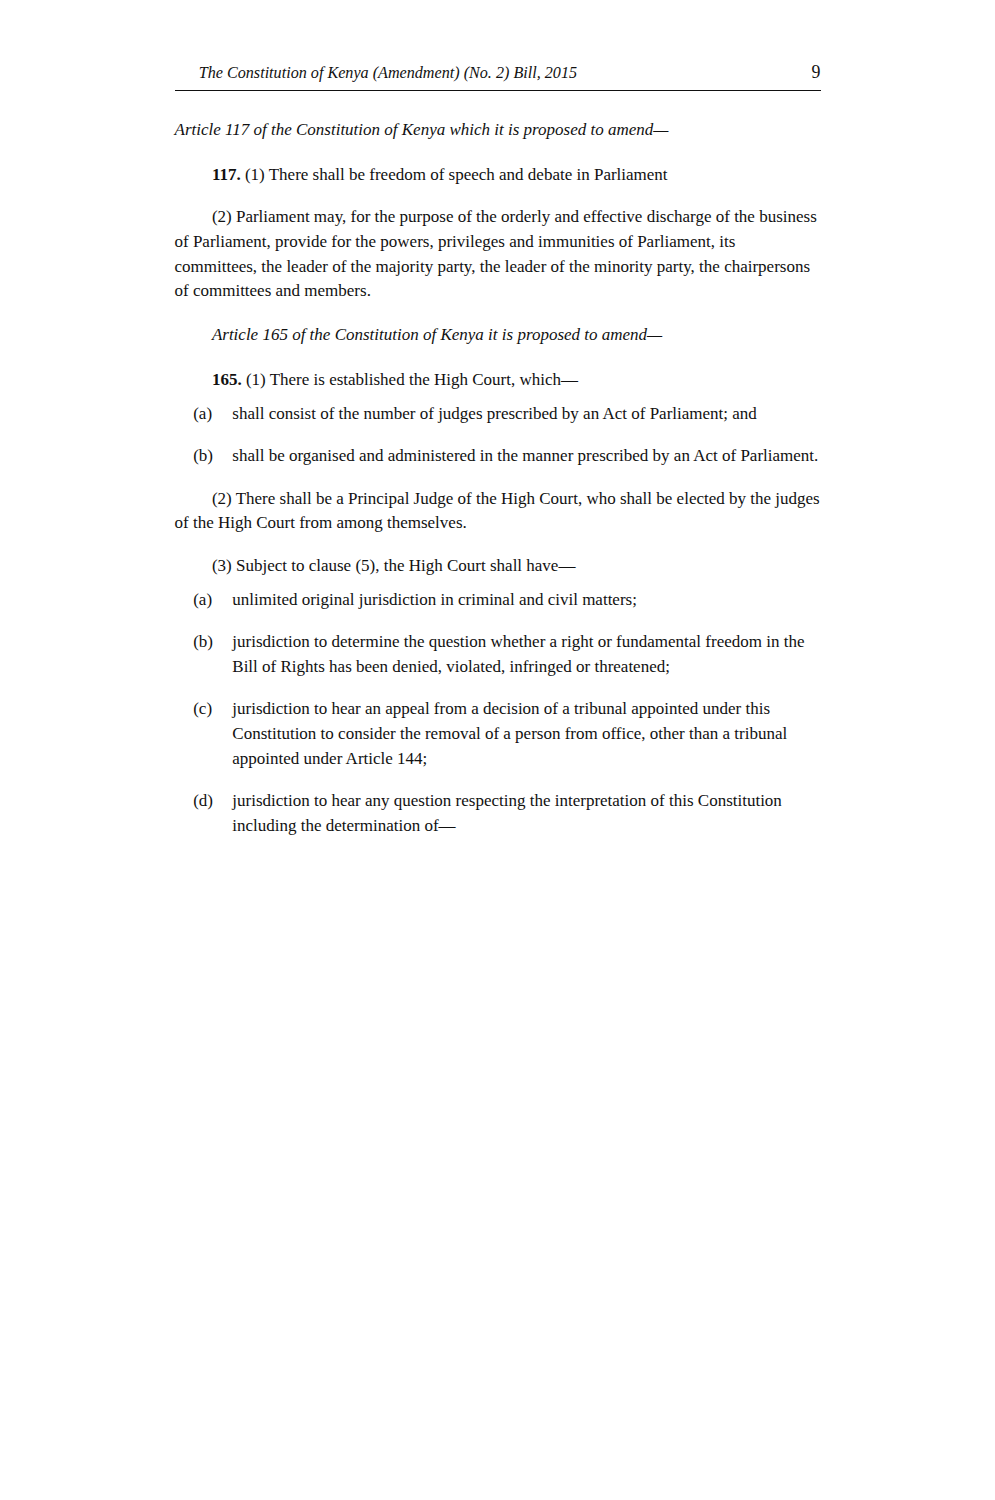The Constitution of Kenya (Amendment) (No. 2) Bill, 2015 9
Article 117 of the Constitution of Kenya which it is proposed to amend—
117. (1) There shall be freedom of speech and debate in Parliament
(2) Parliament may, for the purpose of the orderly and effective discharge of the business of Parliament, provide for the powers, privileges and immunities of Parliament, its committees, the leader of the majority party, the leader of the minority party, the chairpersons of committees and members.
Article 165 of the Constitution of Kenya it is proposed to amend—
165. (1) There is established the High Court, which—
(a) shall consist of the number of judges prescribed by an Act of Parliament; and
(b) shall be organised and administered in the manner prescribed by an Act of Parliament.
(2) There shall be a Principal Judge of the High Court, who shall be elected by the judges of the High Court from among themselves.
(3) Subject to clause (5), the High Court shall have—
(a) unlimited original jurisdiction in criminal and civil matters;
(b) jurisdiction to determine the question whether a right or fundamental freedom in the Bill of Rights has been denied, violated, infringed or threatened;
(c) jurisdiction to hear an appeal from a decision of a tribunal appointed under this Constitution to consider the removal of a person from office, other than a tribunal appointed under Article 144;
(d) jurisdiction to hear any question respecting the interpretation of this Constitution including the determination of—